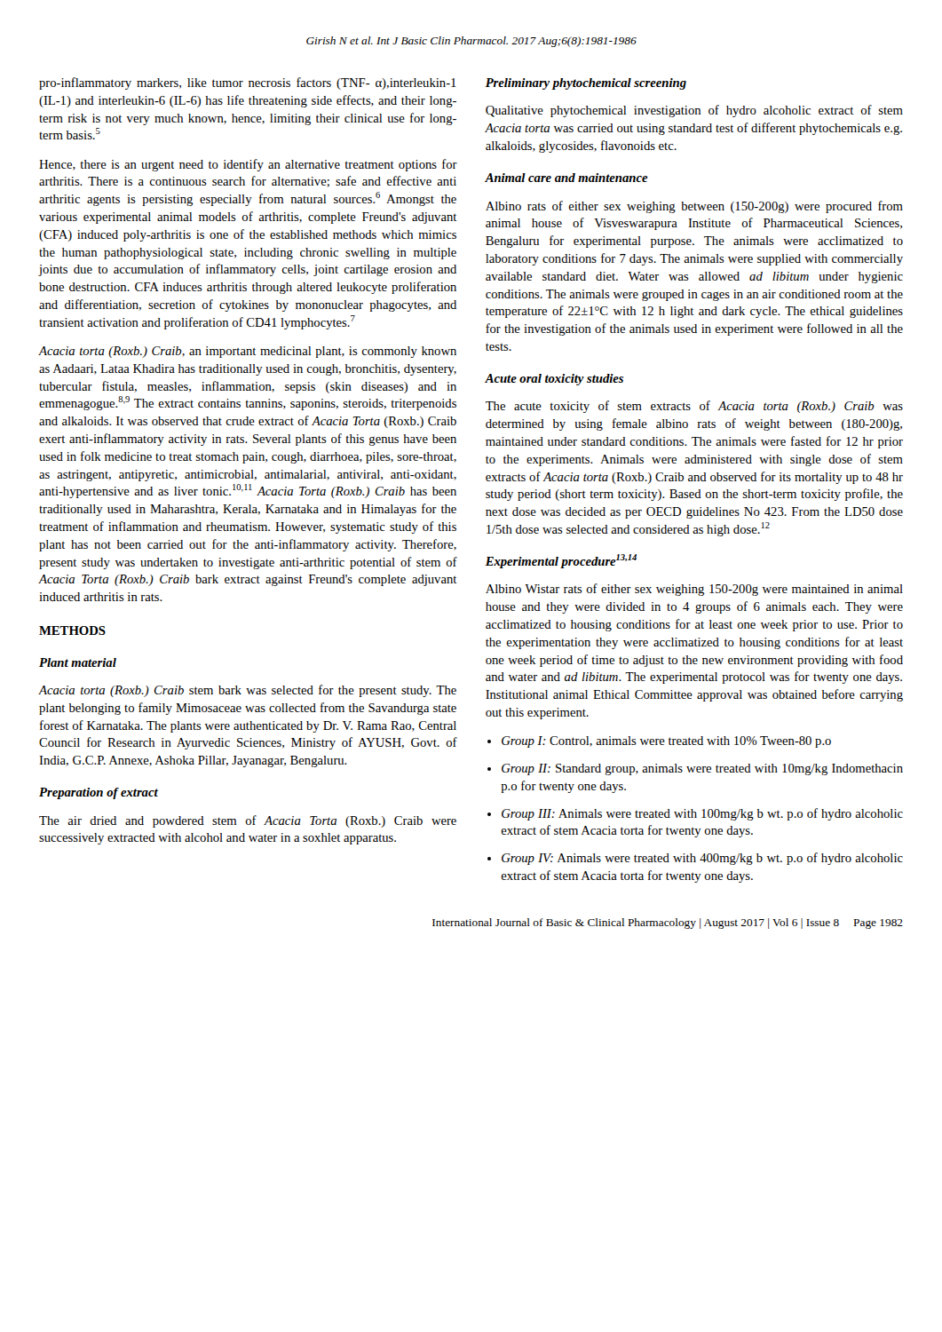Girish N et al. Int J Basic Clin Pharmacol. 2017 Aug;6(8):1981-1986
pro-inflammatory markers, like tumor necrosis factors (TNF- α),interleukin-1 (IL-1) and interleukin-6 (IL-6) has life threatening side effects, and their long-term risk is not very much known, hence, limiting their clinical use for long-term basis.5
Hence, there is an urgent need to identify an alternative treatment options for arthritis. There is a continuous search for alternative; safe and effective anti arthritic agents is persisting especially from natural sources.6 Amongst the various experimental animal models of arthritis, complete Freund's adjuvant (CFA) induced poly-arthritis is one of the established methods which mimics the human pathophysiological state, including chronic swelling in multiple joints due to accumulation of inflammatory cells, joint cartilage erosion and bone destruction. CFA induces arthritis through altered leukocyte proliferation and differentiation, secretion of cytokines by mononuclear phagocytes, and transient activation and proliferation of CD41 lymphocytes.7
Acacia torta (Roxb.) Craib, an important medicinal plant, is commonly known as Aadaari, Lataa Khadira has traditionally used in cough, bronchitis, dysentery, tubercular fistula, measles, inflammation, sepsis (skin diseases) and in emmenagogue.8,9 The extract contains tannins, saponins, steroids, triterpenoids and alkaloids. It was observed that crude extract of Acacia Torta (Roxb.) Craib exert anti-inflammatory activity in rats. Several plants of this genus have been used in folk medicine to treat stomach pain, cough, diarrhoea, piles, sore-throat, as astringent, antipyretic, antimicrobial, antimalarial, antiviral, anti-oxidant, anti-hypertensive and as liver tonic.10,11 Acacia Torta (Roxb.) Craib has been traditionally used in Maharashtra, Kerala, Karnataka and in Himalayas for the treatment of inflammation and rheumatism. However, systematic study of this plant has not been carried out for the anti-inflammatory activity. Therefore, present study was undertaken to investigate anti-arthritic potential of stem of Acacia Torta (Roxb.) Craib bark extract against Freund's complete adjuvant induced arthritis in rats.
METHODS
Plant material
Acacia torta (Roxb.) Craib stem bark was selected for the present study. The plant belonging to family Mimosaceae was collected from the Savandurga state forest of Karnataka. The plants were authenticated by Dr. V. Rama Rao, Central Council for Research in Ayurvedic Sciences, Ministry of AYUSH, Govt. of India, G.C.P. Annexe, Ashoka Pillar, Jayanagar, Bengaluru.
Preparation of extract
The air dried and powdered stem of Acacia Torta (Roxb.) Craib were successively extracted with alcohol and water in a soxhlet apparatus.
Preliminary phytochemical screening
Qualitative phytochemical investigation of hydro alcoholic extract of stem Acacia torta was carried out using standard test of different phytochemicals e.g. alkaloids, glycosides, flavonoids etc.
Animal care and maintenance
Albino rats of either sex weighing between (150-200g) were procured from animal house of Visveswarapura Institute of Pharmaceutical Sciences, Bengaluru for experimental purpose. The animals were acclimatized to laboratory conditions for 7 days. The animals were supplied with commercially available standard diet. Water was allowed ad libitum under hygienic conditions. The animals were grouped in cages in an air conditioned room at the temperature of 22±1°C with 12 h light and dark cycle. The ethical guidelines for the investigation of the animals used in experiment were followed in all the tests.
Acute oral toxicity studies
The acute toxicity of stem extracts of Acacia torta (Roxb.) Craib was determined by using female albino rats of weight between (180-200)g, maintained under standard conditions. The animals were fasted for 12 hr prior to the experiments. Animals were administered with single dose of stem extracts of Acacia torta (Roxb.) Craib and observed for its mortality up to 48 hr study period (short term toxicity). Based on the short-term toxicity profile, the next dose was decided as per OECD guidelines No 423. From the LD50 dose 1/5th dose was selected and considered as high dose.12
Experimental procedure13,14
Albino Wistar rats of either sex weighing 150-200g were maintained in animal house and they were divided in to 4 groups of 6 animals each. They were acclimatized to housing conditions for at least one week prior to use. Prior to the experimentation they were acclimatized to housing conditions for at least one week period of time to adjust to the new environment providing with food and water and ad libitum. The experimental protocol was for twenty one days. Institutional animal Ethical Committee approval was obtained before carrying out this experiment.
Group I: Control, animals were treated with 10% Tween-80 p.o
Group II: Standard group, animals were treated with 10mg/kg Indomethacin p.o for twenty one days.
Group III: Animals were treated with 100mg/kg b wt. p.o of hydro alcoholic extract of stem Acacia torta for twenty one days.
Group IV: Animals were treated with 400mg/kg b wt. p.o of hydro alcoholic extract of stem Acacia torta for twenty one days.
International Journal of Basic & Clinical Pharmacology | August 2017 | Vol 6 | Issue 8Page 1982